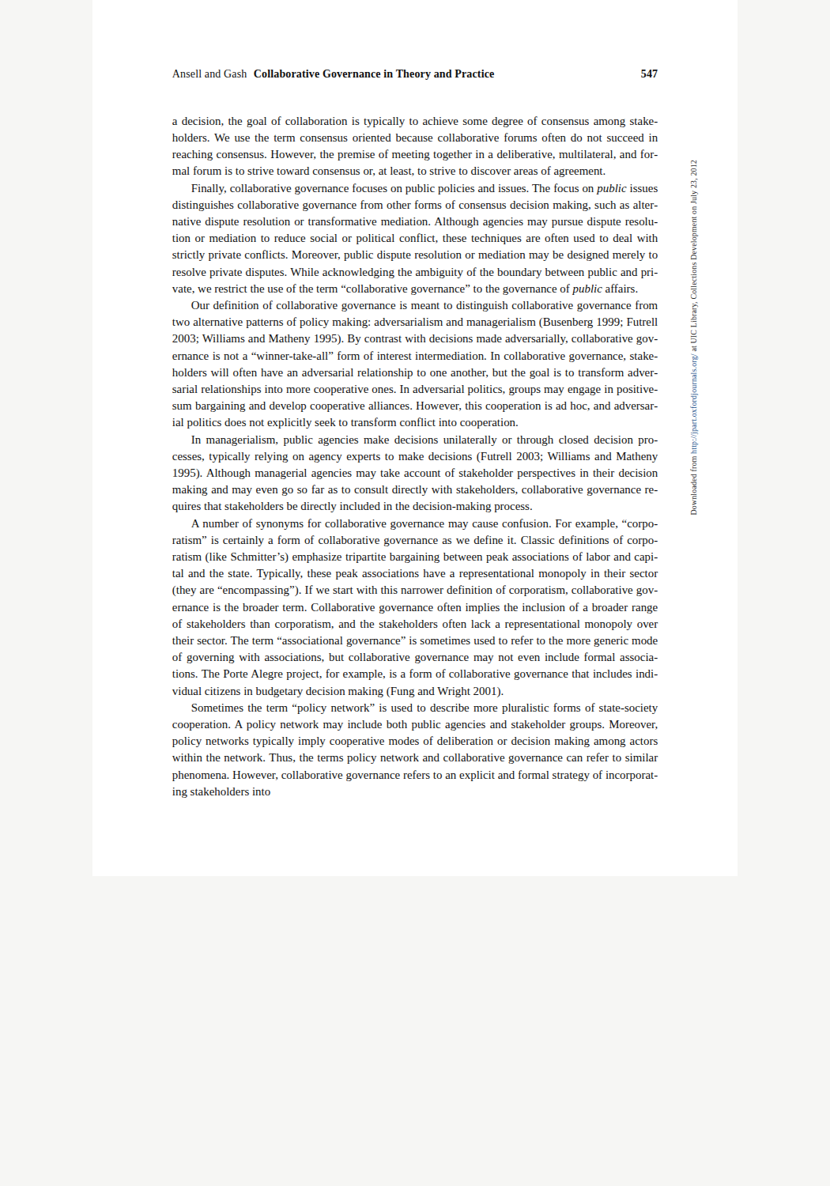Ansell and Gash Collaborative Governance in Theory and Practice 547
Downloaded from http://jpart.oxfordjournals.org/ at UIC Library, Collections Development on July 23, 2012
a decision, the goal of collaboration is typically to achieve some degree of consensus among stakeholders. We use the term consensus oriented because collaborative forums often do not succeed in reaching consensus. However, the premise of meeting together in a deliberative, multilateral, and formal forum is to strive toward consensus or, at least, to strive to discover areas of agreement.
Finally, collaborative governance focuses on public policies and issues. The focus on public issues distinguishes collaborative governance from other forms of consensus decision making, such as alternative dispute resolution or transformative mediation. Although agencies may pursue dispute resolution or mediation to reduce social or political conflict, these techniques are often used to deal with strictly private conflicts. Moreover, public dispute resolution or mediation may be designed merely to resolve private disputes. While acknowledging the ambiguity of the boundary between public and private, we restrict the use of the term “collaborative governance” to the governance of public affairs.
Our definition of collaborative governance is meant to distinguish collaborative governance from two alternative patterns of policy making: adversarialism and managerialism (Busenberg 1999; Futrell 2003; Williams and Matheny 1995). By contrast with decisions made adversarially, collaborative governance is not a “winner-take-all” form of interest intermediation. In collaborative governance, stakeholders will often have an adversarial relationship to one another, but the goal is to transform adversarial relationships into more cooperative ones. In adversarial politics, groups may engage in positive-sum bargaining and develop cooperative alliances. However, this cooperation is ad hoc, and adversarial politics does not explicitly seek to transform conflict into cooperation.
In managerialism, public agencies make decisions unilaterally or through closed decision processes, typically relying on agency experts to make decisions (Futrell 2003; Williams and Matheny 1995). Although managerial agencies may take account of stakeholder perspectives in their decision making and may even go so far as to consult directly with stakeholders, collaborative governance requires that stakeholders be directly included in the decision-making process.
A number of synonyms for collaborative governance may cause confusion. For example, “corporatism” is certainly a form of collaborative governance as we define it. Classic definitions of corporatism (like Schmitter’s) emphasize tripartite bargaining between peak associations of labor and capital and the state. Typically, these peak associations have a representational monopoly in their sector (they are “encompassing”). If we start with this narrower definition of corporatism, collaborative governance is the broader term. Collaborative governance often implies the inclusion of a broader range of stakeholders than corporatism, and the stakeholders often lack a representational monopoly over their sector. The term “associational governance” is sometimes used to refer to the more generic mode of governing with associations, but collaborative governance may not even include formal associations. The Porte Alegre project, for example, is a form of collaborative governance that includes individual citizens in budgetary decision making (Fung and Wright 2001).
Sometimes the term “policy network” is used to describe more pluralistic forms of state-society cooperation. A policy network may include both public agencies and stakeholder groups. Moreover, policy networks typically imply cooperative modes of deliberation or decision making among actors within the network. Thus, the terms policy network and collaborative governance can refer to similar phenomena. However, collaborative governance refers to an explicit and formal strategy of incorporating stakeholders into